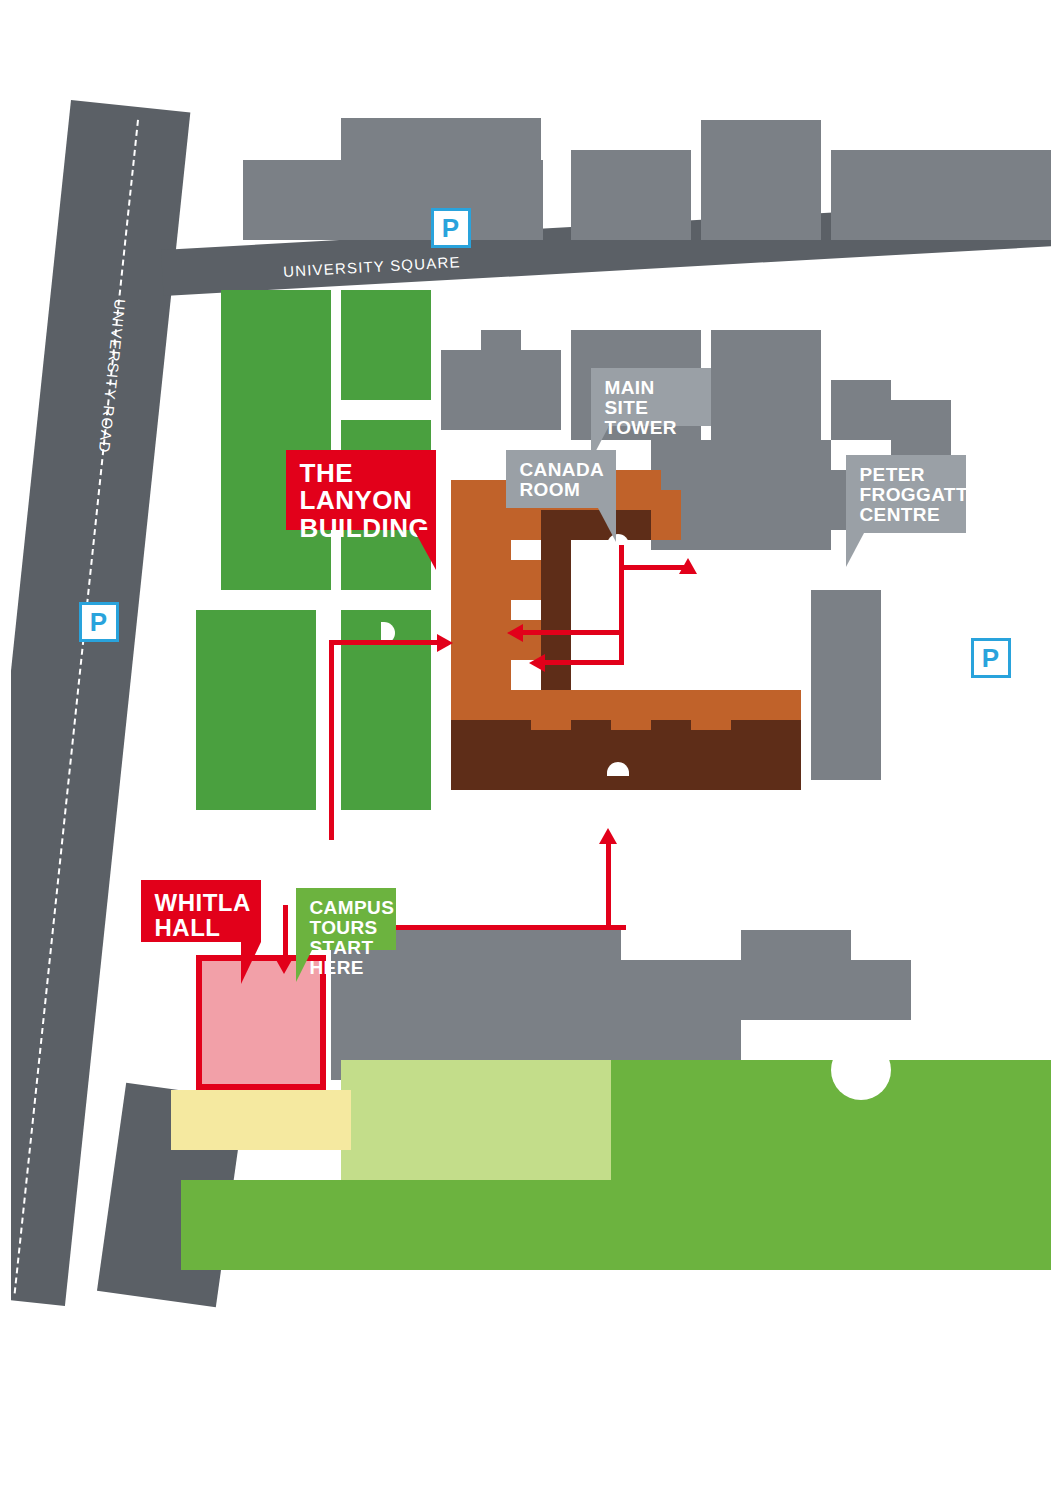Campus map showing walking route from Whitla Hall to The Lanyon Building
UNIVERSITY SQUARE UNIVERSITY ROAD
P
P
P
The Lanyon
Building
Whitla
Hall
Main Site
Tower
Canada
Room
Peter
Froggatt
Centre
Campus
Tours
Start Here